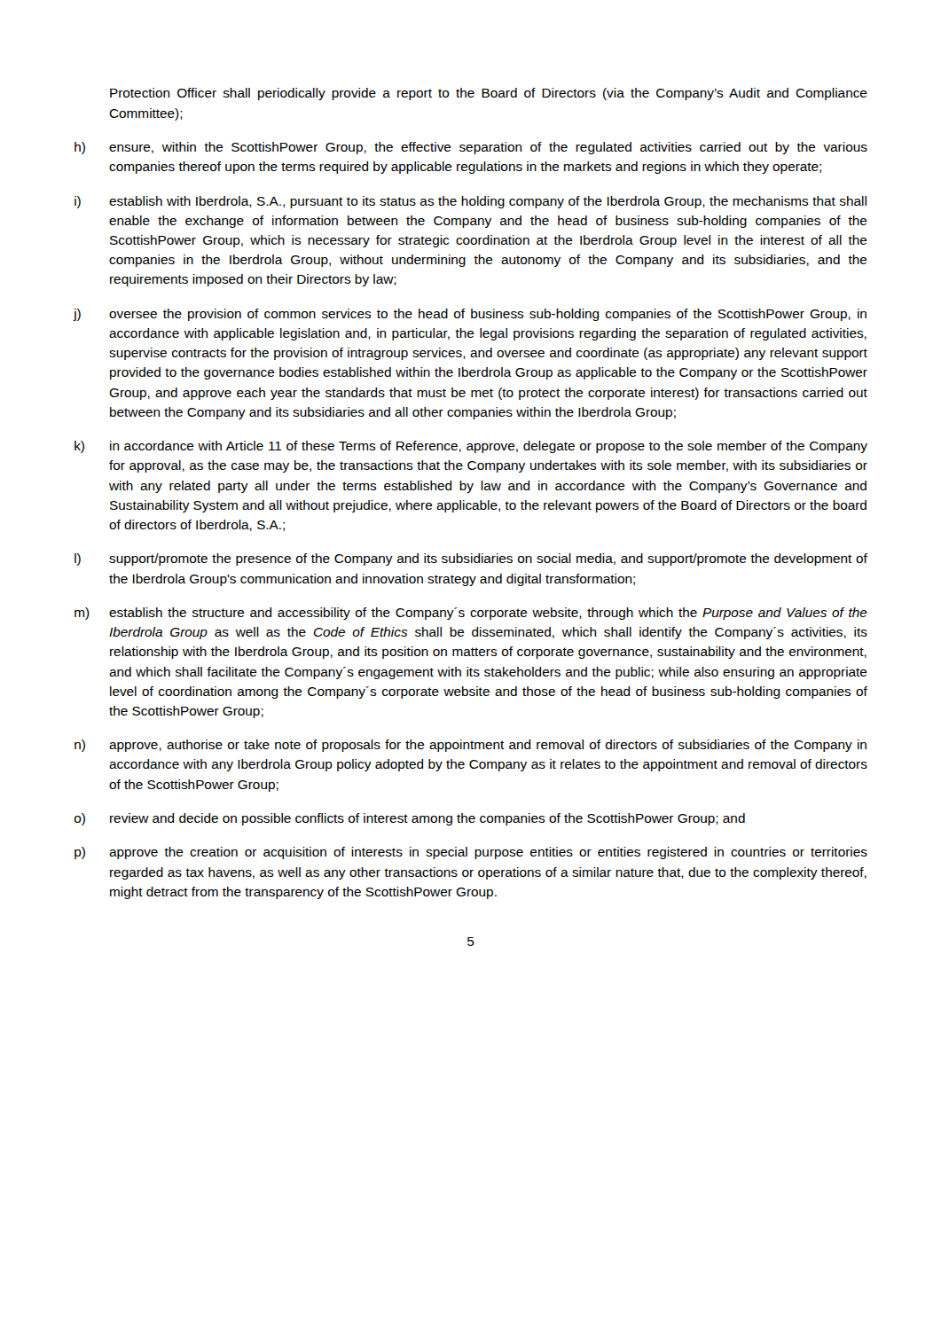Protection Officer shall periodically provide a report to the Board of Directors (via the Company’s Audit and Compliance Committee);
h) ensure, within the ScottishPower Group, the effective separation of the regulated activities carried out by the various companies thereof upon the terms required by applicable regulations in the markets and regions in which they operate;
i) establish with Iberdrola, S.A., pursuant to its status as the holding company of the Iberdrola Group, the mechanisms that shall enable the exchange of information between the Company and the head of business sub-holding companies of the ScottishPower Group, which is necessary for strategic coordination at the Iberdrola Group level in the interest of all the companies in the Iberdrola Group, without undermining the autonomy of the Company and its subsidiaries, and the requirements imposed on their Directors by law;
j) oversee the provision of common services to the head of business sub-holding companies of the ScottishPower Group, in accordance with applicable legislation and, in particular, the legal provisions regarding the separation of regulated activities, supervise contracts for the provision of intragroup services, and oversee and coordinate (as appropriate) any relevant support provided to the governance bodies established within the Iberdrola Group as applicable to the Company or the ScottishPower Group, and approve each year the standards that must be met (to protect the corporate interest) for transactions carried out between the Company and its subsidiaries and all other companies within the Iberdrola Group;
k) in accordance with Article 11 of these Terms of Reference, approve, delegate or propose to the sole member of the Company for approval, as the case may be, the transactions that the Company undertakes with its sole member, with its subsidiaries or with any related party all under the terms established by law and in accordance with the Company’s Governance and Sustainability System and all without prejudice, where applicable, to the relevant powers of the Board of Directors or the board of directors of Iberdrola, S.A.;
l) support/promote the presence of the Company and its subsidiaries on social media, and support/promote the development of the Iberdrola Group's communication and innovation strategy and digital transformation;
m) establish the structure and accessibility of the Company´s corporate website, through which the Purpose and Values of the Iberdrola Group as well as the Code of Ethics shall be disseminated, which shall identify the Company´s activities, its relationship with the Iberdrola Group, and its position on matters of corporate governance, sustainability and the environment, and which shall facilitate the Company´s engagement with its stakeholders and the public; while also ensuring an appropriate level of coordination among the Company´s corporate website and those of the head of business sub-holding companies of the ScottishPower Group;
n) approve, authorise or take note of proposals for the appointment and removal of directors of subsidiaries of the Company in accordance with any Iberdrola Group policy adopted by the Company as it relates to the appointment and removal of directors of the ScottishPower Group;
o) review and decide on possible conflicts of interest among the companies of the ScottishPower Group; and
p) approve the creation or acquisition of interests in special purpose entities or entities registered in countries or territories regarded as tax havens, as well as any other transactions or operations of a similar nature that, due to the complexity thereof, might detract from the transparency of the ScottishPower Group.
5